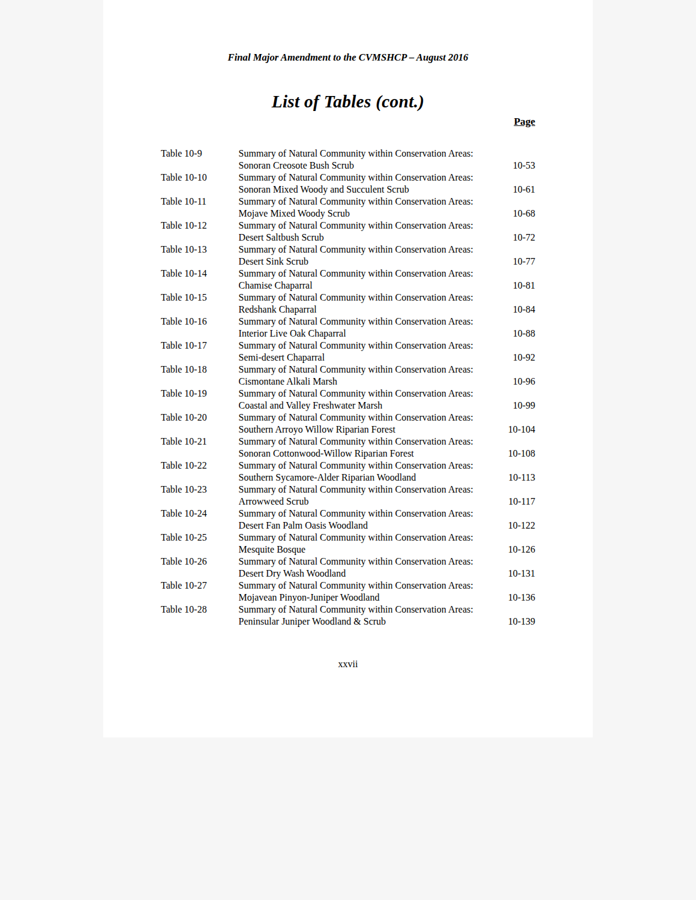Final Major Amendment to the CVMSHCP – August 2016
List of Tables (cont.)
Page
| Table 10-9 | Summary of Natural Community within Conservation Areas: 10-53 Sonoran Creosote Bush Scrub |
| Table 10-10 | Summary of Natural Community within Conservation Areas: 10-61 Sonoran Mixed Woody and Succulent Scrub |
| Table 10-11 | Summary of Natural Community within Conservation Areas: 10-68 Mojave Mixed Woody Scrub |
| Table 10-12 | Summary of Natural Community within Conservation Areas: 10-72 Desert Saltbush Scrub |
| Table 10-13 | Summary of Natural Community within Conservation Areas: 10-77 Desert Sink Scrub |
| Table 10-14 | Summary of Natural Community within Conservation Areas: 10-81 Chamise Chaparral |
| Table 10-15 | Summary of Natural Community within Conservation Areas: 10-84 Redshank Chaparral |
| Table 10-16 | Summary of Natural Community within Conservation Areas: 10-88 Interior Live Oak Chaparral |
| Table 10-17 | Summary of Natural Community within Conservation Areas: 10-92 Semi-desert Chaparral |
| Table 10-18 | Summary of Natural Community within Conservation Areas: 10-96 Cismontane Alkali Marsh |
| Table 10-19 | Summary of Natural Community within Conservation Areas: 10-99 Coastal and Valley Freshwater Marsh |
| Table 10-20 | Summary of Natural Community within Conservation Areas: 10-104 Southern Arroyo Willow Riparian Forest |
| Table 10-21 | Summary of Natural Community within Conservation Areas: 10-108 Sonoran Cottonwood-Willow Riparian Forest |
| Table 10-22 | Summary of Natural Community within Conservation Areas: 10-113 Southern Sycamore-Alder Riparian Woodland |
| Table 10-23 | Summary of Natural Community within Conservation Areas: 10-117 Arrowweed Scrub |
| Table 10-24 | Summary of Natural Community within Conservation Areas: 10-122 Desert Fan Palm Oasis Woodland |
| Table 10-25 | Summary of Natural Community within Conservation Areas: 10-126 Mesquite Bosque |
| Table 10-26 | Summary of Natural Community within Conservation Areas: 10-131 Desert Dry Wash Woodland |
| Table 10-27 | Summary of Natural Community within Conservation Areas: 10-136 Mojavean Pinyon-Juniper Woodland |
| Table 10-28 | Summary of Natural Community within Conservation Areas: 10-139 Peninsular Juniper Woodland & Scrub |
xxvii